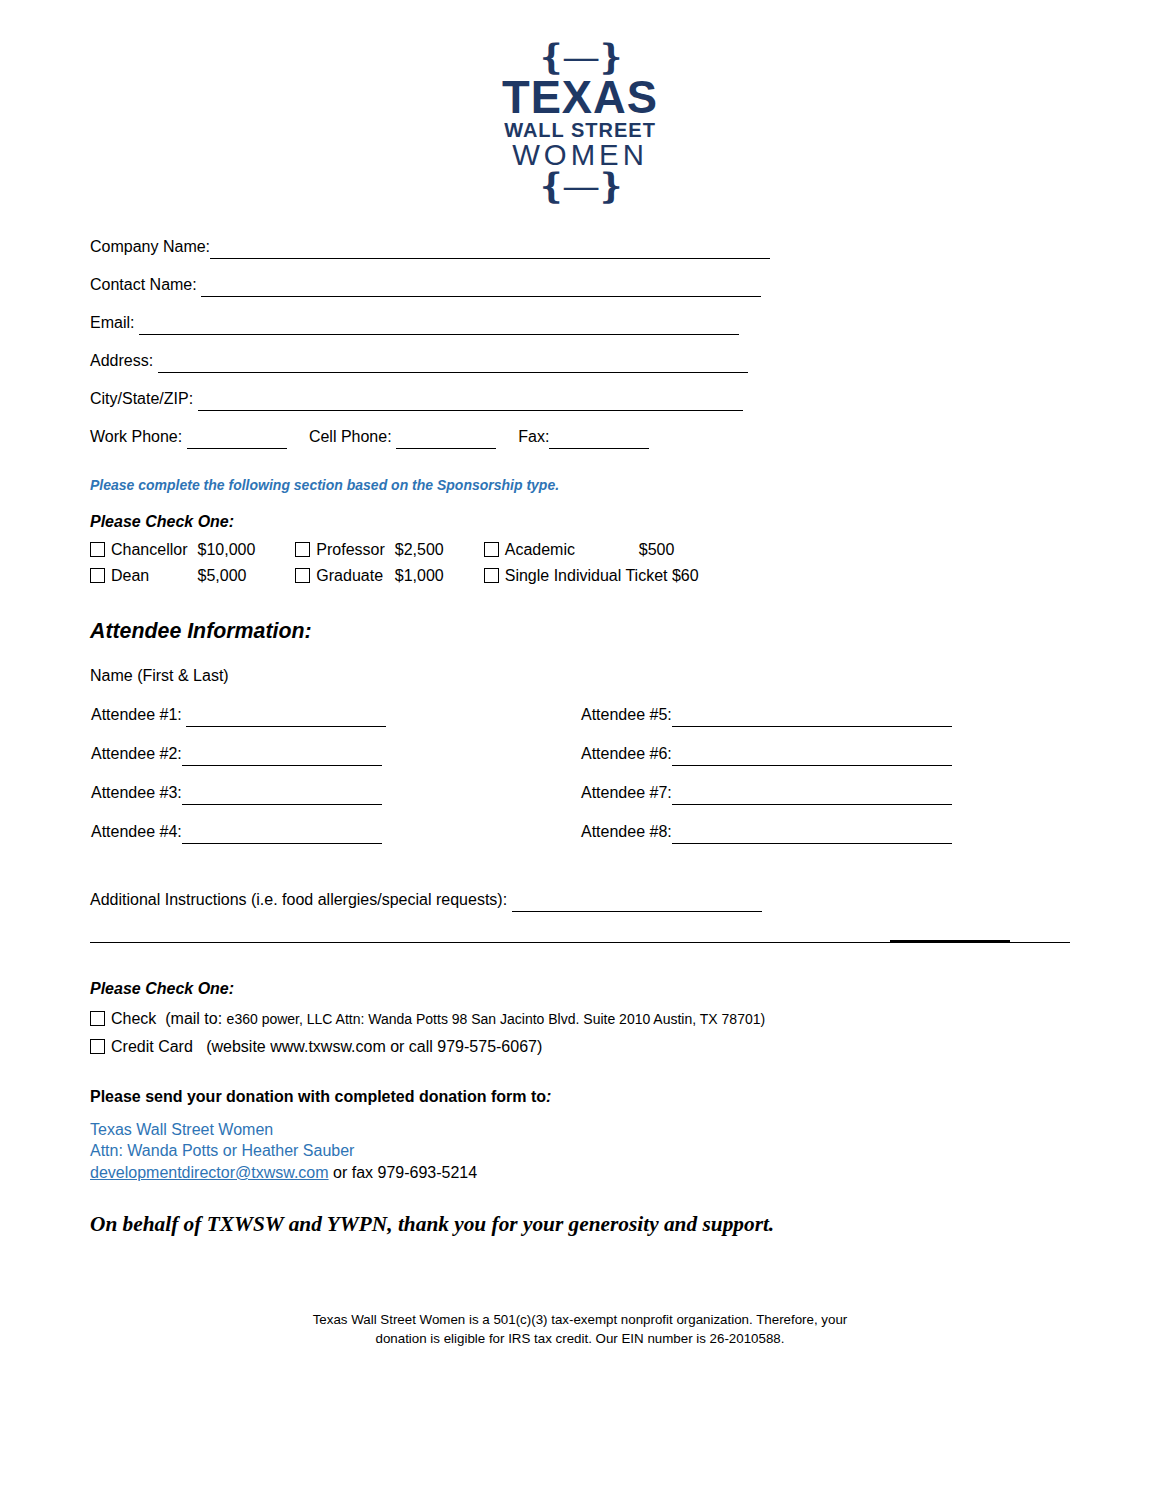❴—❵
TEXAS
WALL STREET
WOMEN
❴—❵
Company Name:
Contact Name:
Email:
Address:
City/State/ZIP:
Work Phone: Cell Phone: Fax:
Please complete the following section based on the Sponsorship type.
Please Check One:
| Chancellor | $10,000 | Professor | $2,500 | Academic | $500 |
| Dean | $5,000 | Graduate | $1,000 | Single Individual Ticket $60 |
Attendee Information:
Name (First & Last)
| Attendee #1: | Attendee #5: |
| Attendee #2: | Attendee #6: |
| Attendee #3: | Attendee #7: |
| Attendee #4: | Attendee #8: |
Additional Instructions (i.e. food allergies/special requests):
Please Check One:
Check (mail to: e360 power, LLC Attn: Wanda Potts 98 San Jacinto Blvd. Suite 2010 Austin, TX 78701)
Credit Card (website www.txwsw.com or call 979-575-6067)
Please send your donation with completed donation form to:
Texas Wall Street Women
Attn: Wanda Potts or Heather Sauber
developmentdirector@txwsw.com or fax 979-693-5214
On behalf of TXWSW and YWPN, thank you for your generosity and support.
Texas Wall Street Women is a 501(c)(3) tax-exempt nonprofit organization. Therefore, your
donation is eligible for IRS tax credit. Our EIN number is 26-2010588.